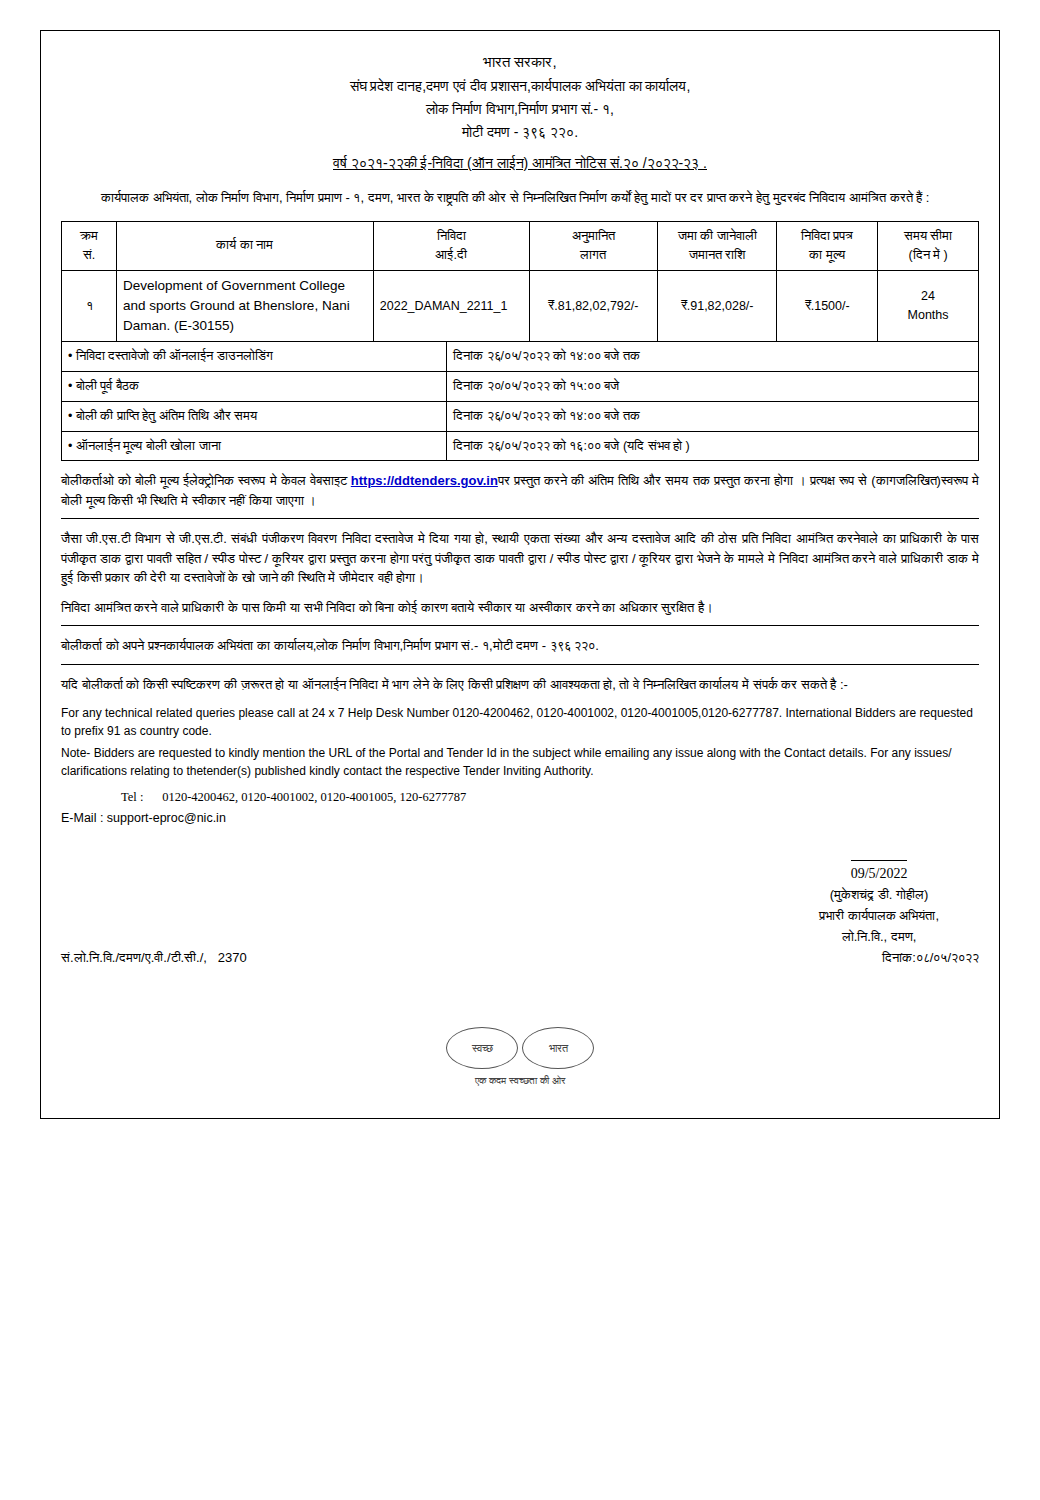भारत सरकार,
संघ प्रदेश दानह,दमण एवं दीव प्रशासन,कार्यपालक अभियंता का कार्यालय,
लोक निर्माण विभाग,निर्माण प्रभाग सं.- १,
मोटी दमण - ३९६ २२०.
वर्ष २०२१-२२की ई-निविदा (ऑन लाईन) आमंत्रित नोटिस सं.२० /२०२२-२३ .
कार्यपालक अभियंता, लोक निर्माण विभाग, निर्माण प्रमाण - १, दमण, भारत के राष्ट्रपति की ओर से निम्नलिखित निर्माण कर्यों हेतु मादों पर दर प्राप्त करने हेतु मुदरबंद निविदाय आमंत्रित करते हैं :
| क्रम सं. | कार्य का नाम | निविदा आई.दी | अनुमानित लागत | जमा की जानेवाली जमानत राशि | निविदा प्रपत्र का मूल्य | समय सीमा (दिन में ) |
| --- | --- | --- | --- | --- | --- | --- |
| १ | Development of Government College and sports Ground at Bhenslore, Nani Daman. (E-30155) | 2022_DAMAN_2211_1 | ₹.81,82,02,792/- | ₹.91,82,028/- | ₹.1500/- | 24 Months |
| • निविदा दस्तावेजो की ऑनलाईन डाउनलोडिंग | दिनांक २६/०५/२०२२ को १४:०० बजे तक |
| • बोली पूर्व बैठक | दिनांक २०/०५/२०२२ को १५:०० बजे |
| • बोली की प्राप्ति हेतु अंतिम तिथि और समय | दिनांक २६/०५/२०२२ को १४:०० बजे तक |
| • ऑनलाईन मूल्य बोली खोला जाना | दिनांक २६/०५/२०२२ को १६:०० बजे (यदि संभव हो ) |
बोलीकर्ताओ को बोली मूल्य ईलेक्ट्रोनिक स्वरूप मे केवल वेबसाइट https://ddtenders.gov.inपर प्रस्तुत करने की अंतिम तिथि और समय तक प्रस्तुत करना होगा । प्रत्यक्ष रूप से (कागजलिखित)स्वरूप मे बोली मूल्य किसी भी स्थिति मे स्वीकार नहीं किया जाएगा ।
जैसा जी.एस.टी विभाग से जी.एस.टी. संबंधी पंजीकरण विवरण निविदा दस्तावेज मे दिया गया हो, स्थायी एकता संख्या और अन्य दस्तावेज आदि की ठोस प्रति निविदा आमंत्रित करनेवाले का प्राधिकारी के पास पंजीकृत डाक द्वारा पावती सहित / स्पीड पोस्ट / कूरियर द्वारा प्रस्तुत करना होगा परंतु पंजीकृत डाक पावती द्वारा / स्पीड पोस्ट द्वारा / कूरियर द्वारा भेजने के मामले मे निविदा आमंत्रित करने वाले प्राधिकारी डाक मे हुई किसी प्रकार की देरी या दस्तावेजों के खो जाने की स्थिति में जीमेदार वही होगा।
निविदा आमंत्रित करने वाले प्राधिकारी के पास किमी या सभी निविदा को बिना कोई कारण बताये स्वीकार या अस्वीकार करने का अधिकार सुरक्षित है।
बोलीकर्ता को अपने प्रश्नकार्यपालक अभियंता का कार्यालय,लोक निर्माण विभाग,निर्माण प्रभाग सं.- १,मोटी दमण - ३९६ २२०.
यदि बोलीकर्ता को किसी स्पष्टिकरण की ज़रूरत हो या ऑनलाईन निविदा में भाग लेने के लिए किसी प्रशिक्षण की आवश्यकता हो, तो वे निम्नलिखित कार्यालय में संपर्क कर सकते है :-
For any technical related queries please call at 24 x 7 Help Desk Number 0120-4200462, 0120-4001002, 0120-4001005,0120-6277787. International Bidders are requested to prefix 91 as country code.
Note- Bidders are requested to kindly mention the URL of the Portal and Tender Id in the subject while emailing any issue along with the Contact details. For any issues/ clarifications relating to thetender(s) published kindly contact the respective Tender Inviting Authority.
Tel : 0120-4200462, 0120-4001002, 0120-4001005, 120-6277787
E-Mail : support-eproc@nic.in
09/5/2022
(मुकेशचंद्र डी. गोहील)
प्रभारी कार्यपालक अभियंता,
लो.नि.वि., दमण,
सं.लो.नि.वि./दमण/ए.वी./टी.सी./, 2370
दिनांक:०८/०५/२०२२
स्वच्छ भारत
एक कदम स्वच्छता की ओर